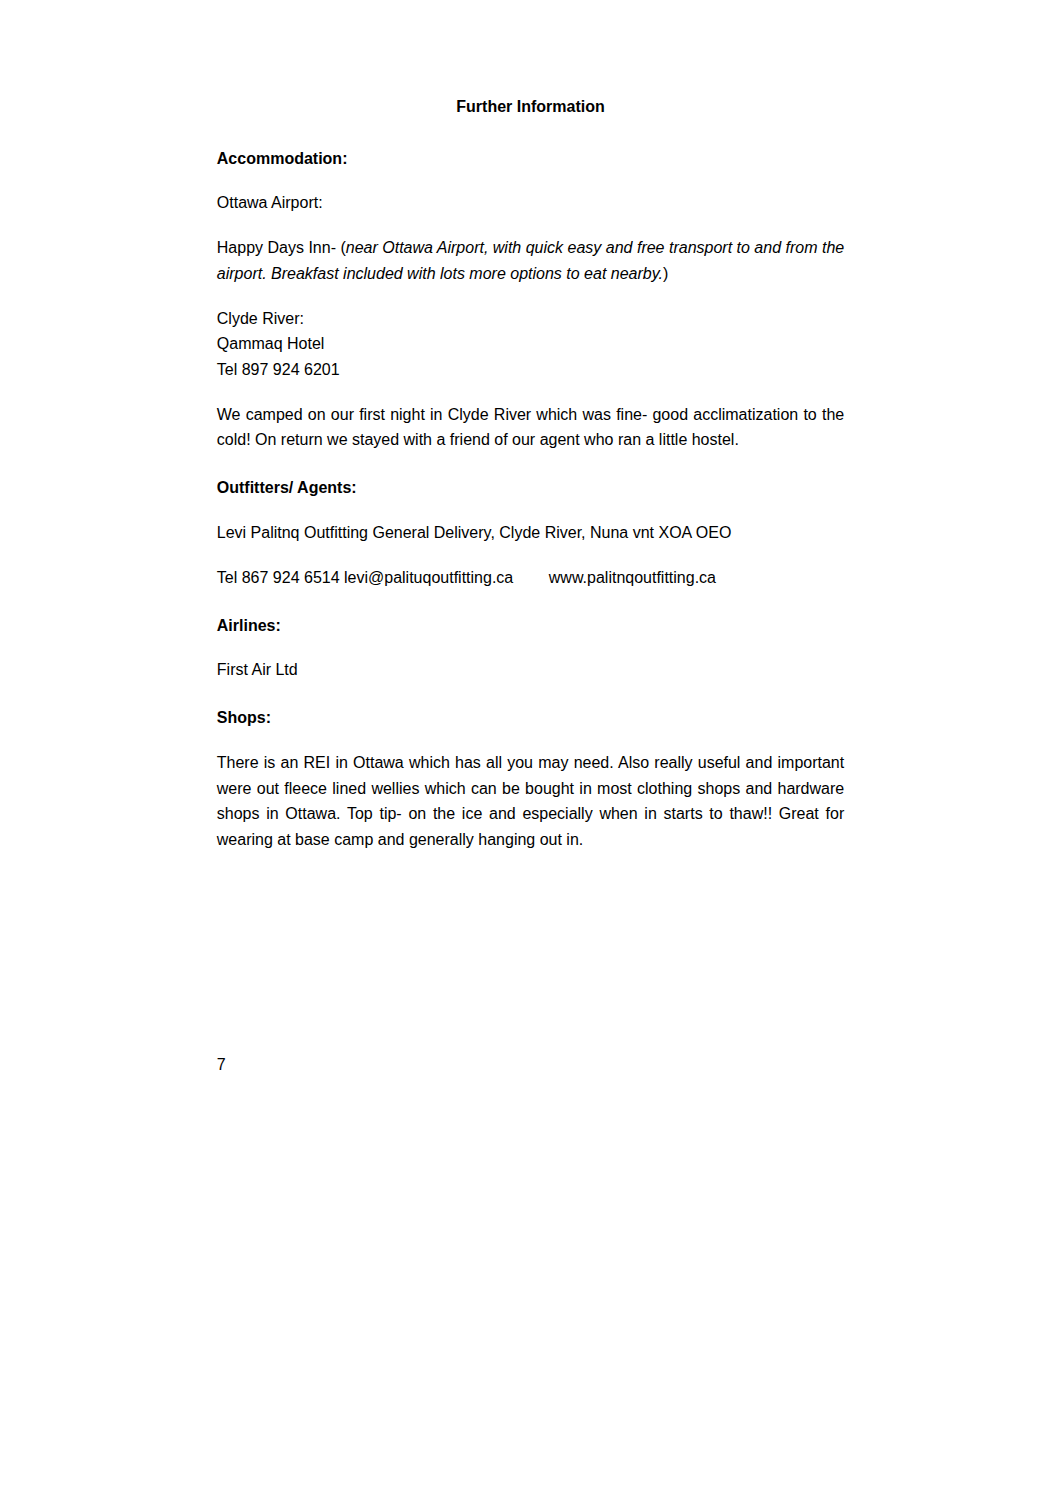Further Information
Accommodation:
Ottawa Airport:
Happy Days Inn- (near Ottawa Airport, with quick easy and free transport to and from the airport. Breakfast included with lots more options to eat nearby.)
Clyde River:
Qammaq Hotel
Tel 897 924 6201
We camped on our first night in Clyde River which was fine- good acclimatization to the cold! On return we stayed with a friend of our agent who ran a little hostel.
Outfitters/ Agents:
Levi Palitnq Outfitting General Delivery, Clyde River, Nuna vnt XOA OEO
Tel 867 924 6514 levi@palituqoutfitting.ca www.palitnqoutfitting.ca
Airlines:
First Air Ltd
Shops:
There is an REI in Ottawa which has all you may need. Also really useful and important were out fleece lined wellies which can be bought in most clothing shops and hardware shops in Ottawa. Top tip- on the ice and especially when in starts to thaw!! Great for wearing at base camp and generally hanging out in.
7